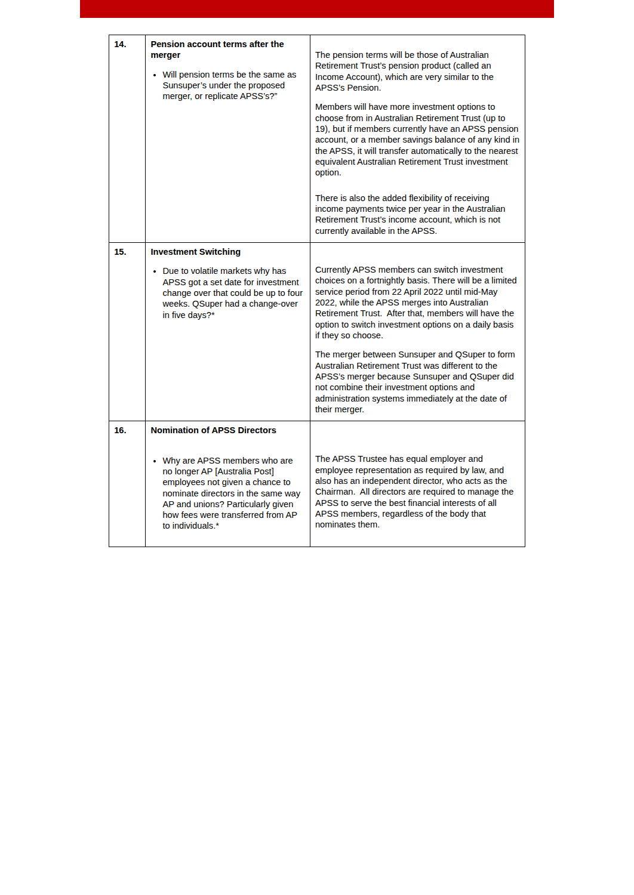| 14. | Pension account terms after the merger Will pension terms be the same as Sunsuper’s under the proposed merger, or replicate APSS’s?” | The pension terms will be those of Australian Retirement Trust’s pension product (called an Income Account), which are very similar to the APSS’s Pension. Members will have more investment options to choose from in Australian Retirement Trust (up to 19), but if members currently have an APSS pension account, or a member savings balance of any kind in the APSS, it will transfer automatically to the nearest equivalent Australian Retirement Trust investment option. There is also the added flexibility of receiving income payments twice per year in the Australian Retirement Trust’s income account, which is not currently available in the APSS. |
| 15. | Investment Switching Due to volatile markets why has APSS got a set date for investment change over that could be up to four weeks. QSuper had a change-over in five days?* | Currently APSS members can switch investment choices on a fortnightly basis. There will be a limited service period from 22 April 2022 until mid-May 2022, while the APSS merges into Australian Retirement Trust. After that, members will have the option to switch investment options on a daily basis if they so choose. The merger between Sunsuper and QSuper to form Australian Retirement Trust was different to the APSS’s merger because Sunsuper and QSuper did not combine their investment options and administration systems immediately at the date of their merger. |
| 16. | Nomination of APSS Directors Why are APSS members who are no longer AP [Australia Post] employees not given a chance to nominate directors in the same way AP and unions? Particularly given how fees were transferred from AP to individuals.* | The APSS Trustee has equal employer and employee representation as required by law, and also has an independent director, who acts as the Chairman. All directors are required to manage the APSS to serve the best financial interests of all APSS members, regardless of the body that nominates them. |